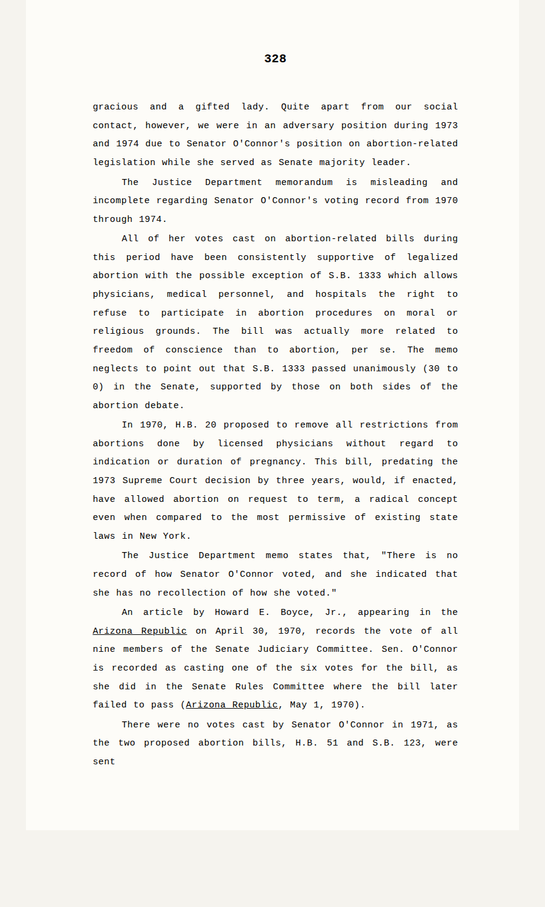328
gracious and a gifted lady. Quite apart from our social contact, however, we were in an adversary position during 1973 and 1974 due to Senator O'Connor's position on abortion-related legislation while she served as Senate majority leader.
The Justice Department memorandum is misleading and incomplete regarding Senator O'Connor's voting record from 1970 through 1974.
All of her votes cast on abortion-related bills during this period have been consistently supportive of legalized abortion with the possible exception of S.B. 1333 which allows physicians, medical personnel, and hospitals the right to refuse to participate in abortion procedures on moral or religious grounds. The bill was actually more related to freedom of conscience than to abortion, per se. The memo neglects to point out that S.B. 1333 passed unanimously (30 to 0) in the Senate, supported by those on both sides of the abortion debate.
In 1970, H.B. 20 proposed to remove all restrictions from abortions done by licensed physicians without regard to indication or duration of pregnancy. This bill, predating the 1973 Supreme Court decision by three years, would, if enacted, have allowed abortion on request to term, a radical concept even when compared to the most permissive of existing state laws in New York.
The Justice Department memo states that, "There is no record of how Senator O'Connor voted, and she indicated that she has no recollection of how she voted."
An article by Howard E. Boyce, Jr., appearing in the Arizona Republic on April 30, 1970, records the vote of all nine members of the Senate Judiciary Committee. Sen. O'Connor is recorded as casting one of the six votes for the bill, as she did in the Senate Rules Committee where the bill later failed to pass (Arizona Republic, May 1, 1970).
There were no votes cast by Senator O'Connor in 1971, as the two proposed abortion bills, H.B. 51 and S.B. 123, were sent